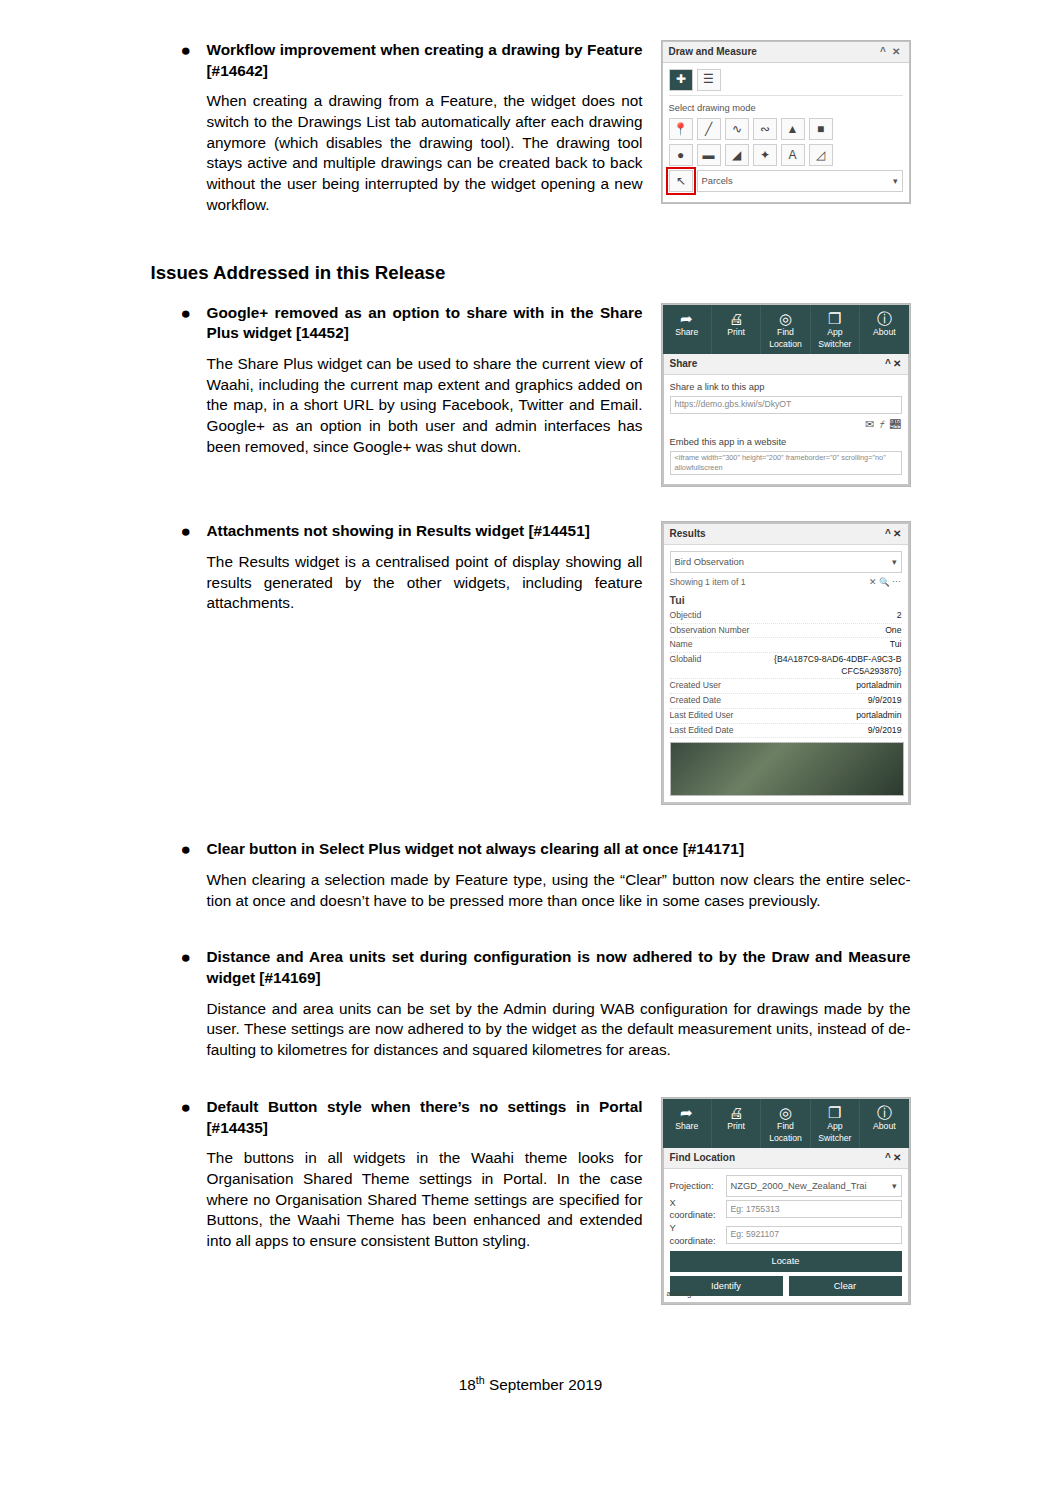Draw and Measure^ ✕
✚
☰
Select drawing mode
📍
╱
∿
∾
▲
■
●
▬
◢
✦
A
◿
↖
Parcels▾
●
Workflow improvement when creating a drawing by Feature [#14642]
When creating a drawing from a Feature, the widget does not switch to the Drawings List tab automatically after each drawing anymore (which disables the drawing tool). The drawing tool stays active and multiple drawings can be created back to back without the user being interrupted by the widget opening a new workflow.
Issues Addressed in this Release
➦Share
🖨Print
◎Find Location
❐App Switcher
ⓘAbout
Share^ ✕
Share a link to this app
https://demo.gbs.kiwi/s/DkyOT
✉ 𝑓 𝑕
Embed this app in a website
<iframe width="300" height="200" frameborder="0" scrolling="no" allowfullscreen
●
Google+ removed as an option to share with in the Share Plus widget [14452]
The Share Plus widget can be used to share the current view of Waahi, including the current map extent and graphics added on the map, in a short URL by using Facebook, Twitter and Email. Google+ as an option in both user and admin interfaces has been removed, since Google+ was shut down.
Results^ ✕
Bird Observation▾
Showing 1 item of 1✕ 🔍 ⋯
Tui
Objectid 2
Observation Number One
Name Tui
Globalid{B4A187C9-8AD6-4DBF-A9C3-BCFC5A293870}
Created User portaladmin
Created Date 9/9/2019
Last Edited User portaladmin
Last Edited Date 9/9/2019
●
Attachments not showing in Results widget [#14451]
The Results widget is a centralised point of display showing all results generated by the other widgets, including feature attachments.
●
Clear button in Select Plus widget not always clearing all at once [#14171]
When clearing a selection made by Feature type, using the “Clear” button now clears the entire selection at once and doesn’t have to be pressed more than once like in some cases previously.
●
Distance and Area units set during configuration is now adhered to by the Draw and Measure widget [#14169]
Distance and area units can be set by the Admin during WAB configuration for drawings made by the user. These settings are now adhered to by the widget as the default measurement units, instead of defaulting to kilometres for distances and squared kilometres for areas.
➦Share
🖨Print
◎Find Location
❐App Switcher
ⓘAbout
Find Location^ ✕
Projection:
NZGD_2000_New_Zealand_Trai▾
X coordinate:
Eg: 1755313
Y coordinate:
Eg: 5921107
Locate
Identify
Clear
auranga
●
Default Button style when there’s no settings in Portal [#14435]
The buttons in all widgets in the Waahi theme looks for Organisation Shared Theme settings in Portal. In the case where no Organisation Shared Theme settings are specified for Buttons, the Waahi Theme has been enhanced and extended into all apps to ensure consistent Button styling.
18th September 2019